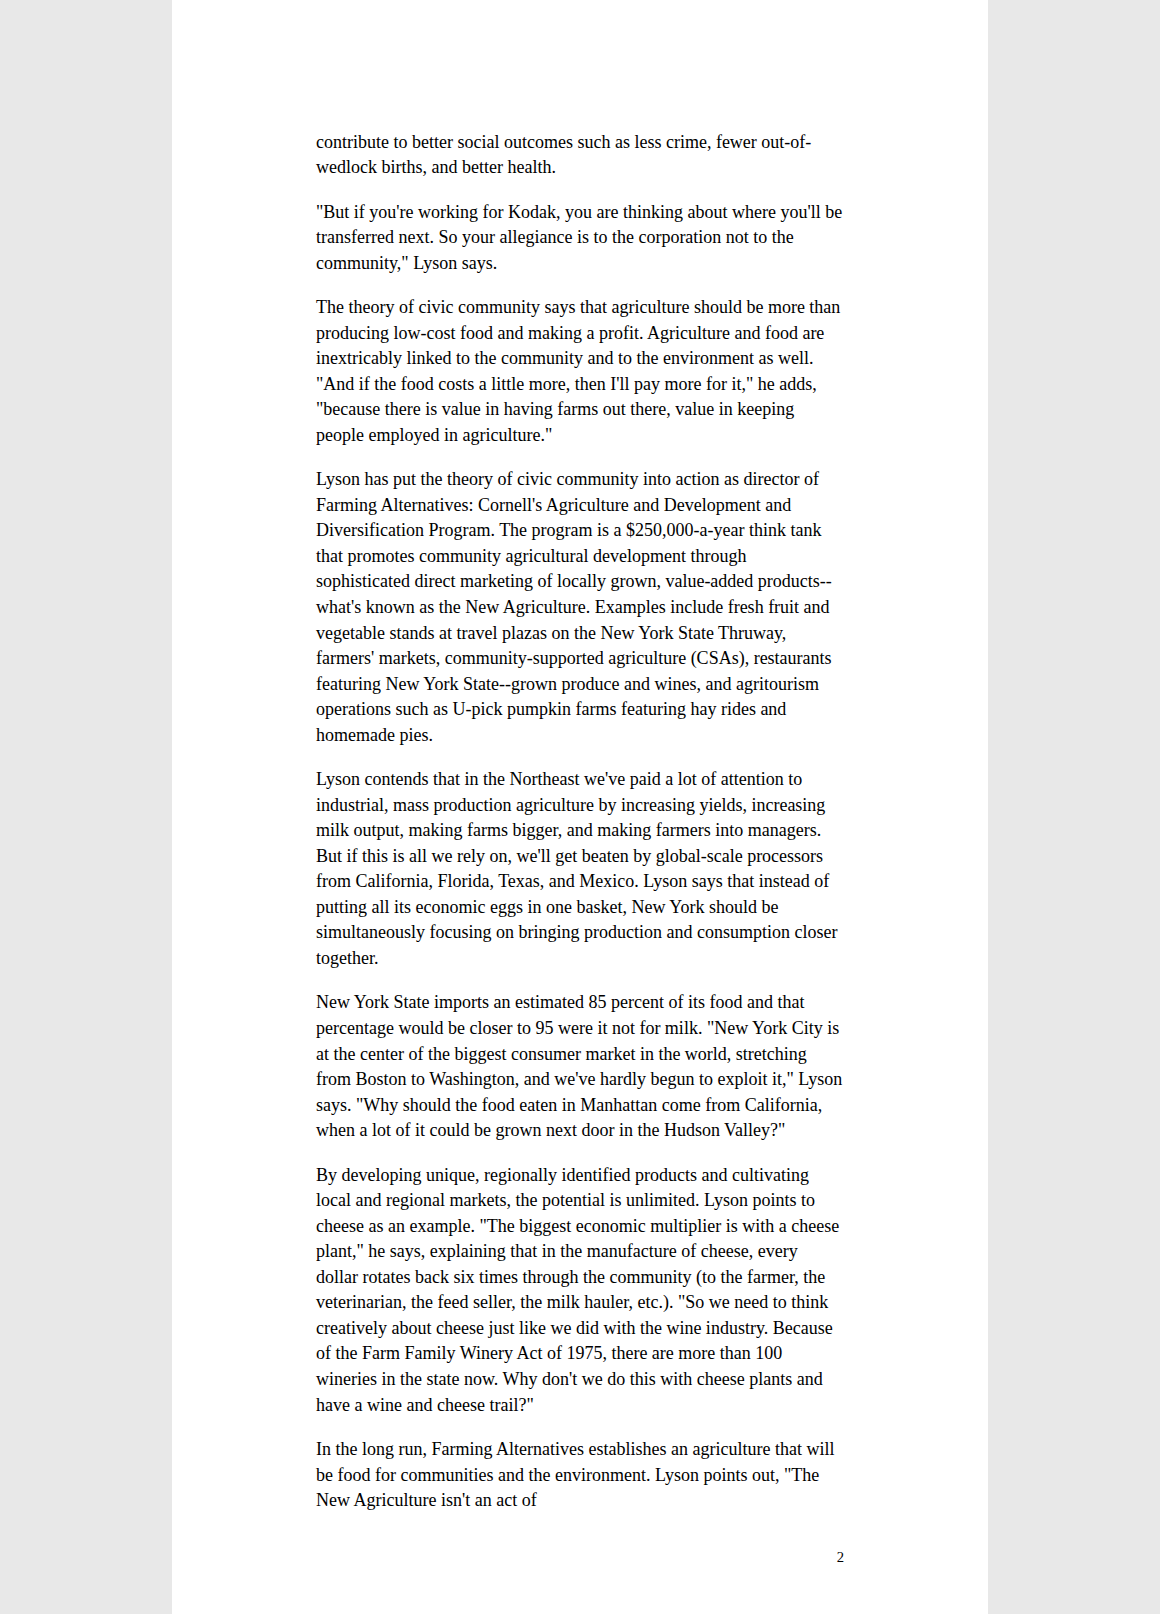contribute to better social outcomes such as less crime, fewer out-of-wedlock births, and better health.
"But if you're working for Kodak, you are thinking about where you'll be transferred next. So your allegiance is to the corporation not to the community," Lyson says.
The theory of civic community says that agriculture should be more than producing low-cost food and making a profit. Agriculture and food are inextricably linked to the community and to the environment as well. "And if the food costs a little more, then I'll pay more for it," he adds, "because there is value in having farms out there, value in keeping people employed in agriculture."
Lyson has put the theory of civic community into action as director of Farming Alternatives: Cornell's Agriculture and Development and Diversification Program. The program is a $250,000-a-year think tank that promotes community agricultural development through sophisticated direct marketing of locally grown, value-added products--what's known as the New Agriculture. Examples include fresh fruit and vegetable stands at travel plazas on the New York State Thruway, farmers' markets, community-supported agriculture (CSAs), restaurants featuring New York State--grown produce and wines, and agritourism operations such as U-pick pumpkin farms featuring hay rides and homemade pies.
Lyson contends that in the Northeast we've paid a lot of attention to industrial, mass production agriculture by increasing yields, increasing milk output, making farms bigger, and making farmers into managers. But if this is all we rely on, we'll get beaten by global-scale processors from California, Florida, Texas, and Mexico. Lyson says that instead of putting all its economic eggs in one basket, New York should be simultaneously focusing on bringing production and consumption closer together.
New York State imports an estimated 85 percent of its food and that percentage would be closer to 95 were it not for milk. "New York City is at the center of the biggest consumer market in the world, stretching from Boston to Washington, and we've hardly begun to exploit it," Lyson says. "Why should the food eaten in Manhattan come from California, when a lot of it could be grown next door in the Hudson Valley?"
By developing unique, regionally identified products and cultivating local and regional markets, the potential is unlimited. Lyson points to cheese as an example. "The biggest economic multiplier is with a cheese plant," he says, explaining that in the manufacture of cheese, every dollar rotates back six times through the community (to the farmer, the veterinarian, the feed seller, the milk hauler, etc.). "So we need to think creatively about cheese just like we did with the wine industry. Because of the Farm Family Winery Act of 1975, there are more than 100 wineries in the state now. Why don't we do this with cheese plants and have a wine and cheese trail?"
In the long run, Farming Alternatives establishes an agriculture that will be food for communities and the environment. Lyson points out, "The New Agriculture isn't an act of
2